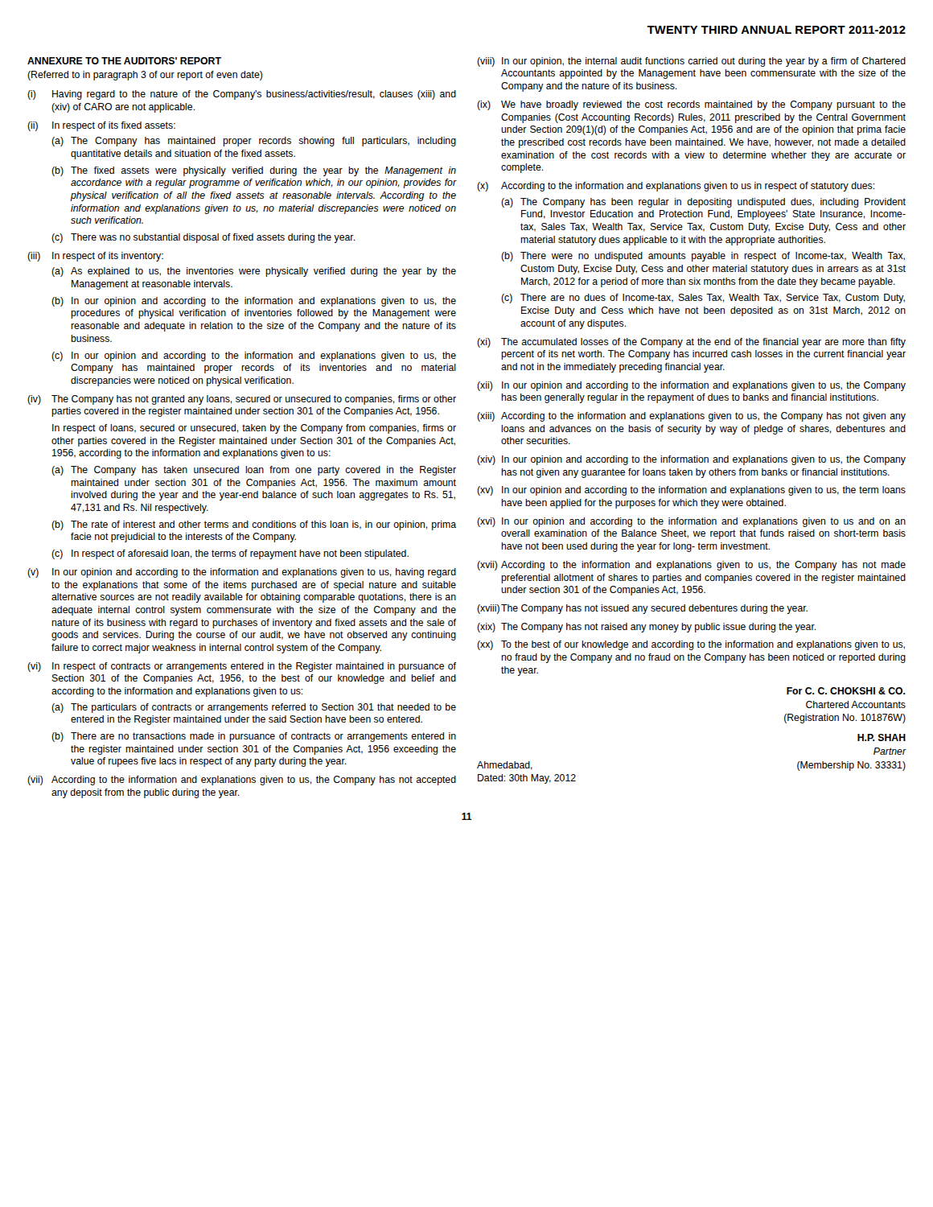TWENTY THIRD ANNUAL REPORT 2011-2012
ANNEXURE TO THE AUDITORS' REPORT
(Referred to in paragraph 3 of our report of even date)
(i) Having regard to the nature of the Company's business/activities/result, clauses (xiii) and (xiv) of CARO are not applicable.
(ii) In respect of its fixed assets:
(a) The Company has maintained proper records showing full particulars, including quantitative details and situation of the fixed assets.
(b) The fixed assets were physically verified during the year by the Management in accordance with a regular programme of verification which, in our opinion, provides for physical verification of all the fixed assets at reasonable intervals. According to the information and explanations given to us, no material discrepancies were noticed on such verification.
(c) There was no substantial disposal of fixed assets during the year.
(iii) In respect of its inventory:
(a) As explained to us, the inventories were physically verified during the year by the Management at reasonable intervals.
(b) In our opinion and according to the information and explanations given to us, the procedures of physical verification of inventories followed by the Management were reasonable and adequate in relation to the size of the Company and the nature of its business.
(c) In our opinion and according to the information and explanations given to us, the Company has maintained proper records of its inventories and no material discrepancies were noticed on physical verification.
(iv) The Company has not granted any loans, secured or unsecured to companies, firms or other parties covered in the register maintained under section 301 of the Companies Act, 1956.
In respect of loans, secured or unsecured, taken by the Company from companies, firms or other parties covered in the Register maintained under Section 301 of the Companies Act, 1956, according to the information and explanations given to us:
(a) The Company has taken unsecured loan from one party covered in the Register maintained under section 301 of the Companies Act, 1956. The maximum amount involved during the year and the year-end balance of such loan aggregates to Rs. 51, 47,131 and Rs. Nil respectively.
(b) The rate of interest and other terms and conditions of this loan is, in our opinion, prima facie not prejudicial to the interests of the Company.
(c) In respect of aforesaid loan, the terms of repayment have not been stipulated.
(v) In our opinion and according to the information and explanations given to us, having regard to the explanations that some of the items purchased are of special nature and suitable alternative sources are not readily available for obtaining comparable quotations, there is an adequate internal control system commensurate with the size of the Company and the nature of its business with regard to purchases of inventory and fixed assets and the sale of goods and services. During the course of our audit, we have not observed any continuing failure to correct major weakness in internal control system of the Company.
(vi) In respect of contracts or arrangements entered in the Register maintained in pursuance of Section 301 of the Companies Act, 1956, to the best of our knowledge and belief and according to the information and explanations given to us:
(a) The particulars of contracts or arrangements referred to Section 301 that needed to be entered in the Register maintained under the said Section have been so entered.
(b) There are no transactions made in pursuance of contracts or arrangements entered in the register maintained under section 301 of the Companies Act, 1956 exceeding the value of rupees five lacs in respect of any party during the year.
(vii) According to the information and explanations given to us, the Company has not accepted any deposit from the public during the year.
(viii) In our opinion, the internal audit functions carried out during the year by a firm of Chartered Accountants appointed by the Management have been commensurate with the size of the Company and the nature of its business.
(ix) We have broadly reviewed the cost records maintained by the Company pursuant to the Companies (Cost Accounting Records) Rules, 2011 prescribed by the Central Government under Section 209(1)(d) of the Companies Act, 1956 and are of the opinion that prima facie the prescribed cost records have been maintained. We have, however, not made a detailed examination of the cost records with a view to determine whether they are accurate or complete.
(x) According to the information and explanations given to us in respect of statutory dues:
(a) The Company has been regular in depositing undisputed dues, including Provident Fund, Investor Education and Protection Fund, Employees' State Insurance, Income-tax, Sales Tax, Wealth Tax, Service Tax, Custom Duty, Excise Duty, Cess and other material statutory dues applicable to it with the appropriate authorities.
(b) There were no undisputed amounts payable in respect of Income-tax, Wealth Tax, Custom Duty, Excise Duty, Cess and other material statutory dues in arrears as at 31st March, 2012 for a period of more than six months from the date they became payable.
(c) There are no dues of Income-tax, Sales Tax, Wealth Tax, Service Tax, Custom Duty, Excise Duty and Cess which have not been deposited as on 31st March, 2012 on account of any disputes.
(xi) The accumulated losses of the Company at the end of the financial year are more than fifty percent of its net worth. The Company has incurred cash losses in the current financial year and not in the immediately preceding financial year.
(xii) In our opinion and according to the information and explanations given to us, the Company has been generally regular in the repayment of dues to banks and financial institutions.
(xiii) According to the information and explanations given to us, the Company has not given any loans and advances on the basis of security by way of pledge of shares, debentures and other securities.
(xiv) In our opinion and according to the information and explanations given to us, the Company has not given any guarantee for loans taken by others from banks or financial institutions.
(xv) In our opinion and according to the information and explanations given to us, the term loans have been applied for the purposes for which they were obtained.
(xvi) In our opinion and according to the information and explanations given to us and on an overall examination of the Balance Sheet, we report that funds raised on short-term basis have not been used during the year for long- term investment.
(xvii) According to the information and explanations given to us, the Company has not made preferential allotment of shares to parties and companies covered in the register maintained under section 301 of the Companies Act, 1956.
(xviii) The Company has not issued any secured debentures during the year.
(xix) The Company has not raised any money by public issue during the year.
(xx) To the best of our knowledge and according to the information and explanations given to us, no fraud by the Company and no fraud on the Company has been noticed or reported during the year.
For C. C. CHOKSHI & CO.
Chartered Accountants
(Registration No. 101876W)
H.P. SHAH
Partner
Ahmedabad,
Dated: 30th May, 2012
(Membership No. 33331)
11